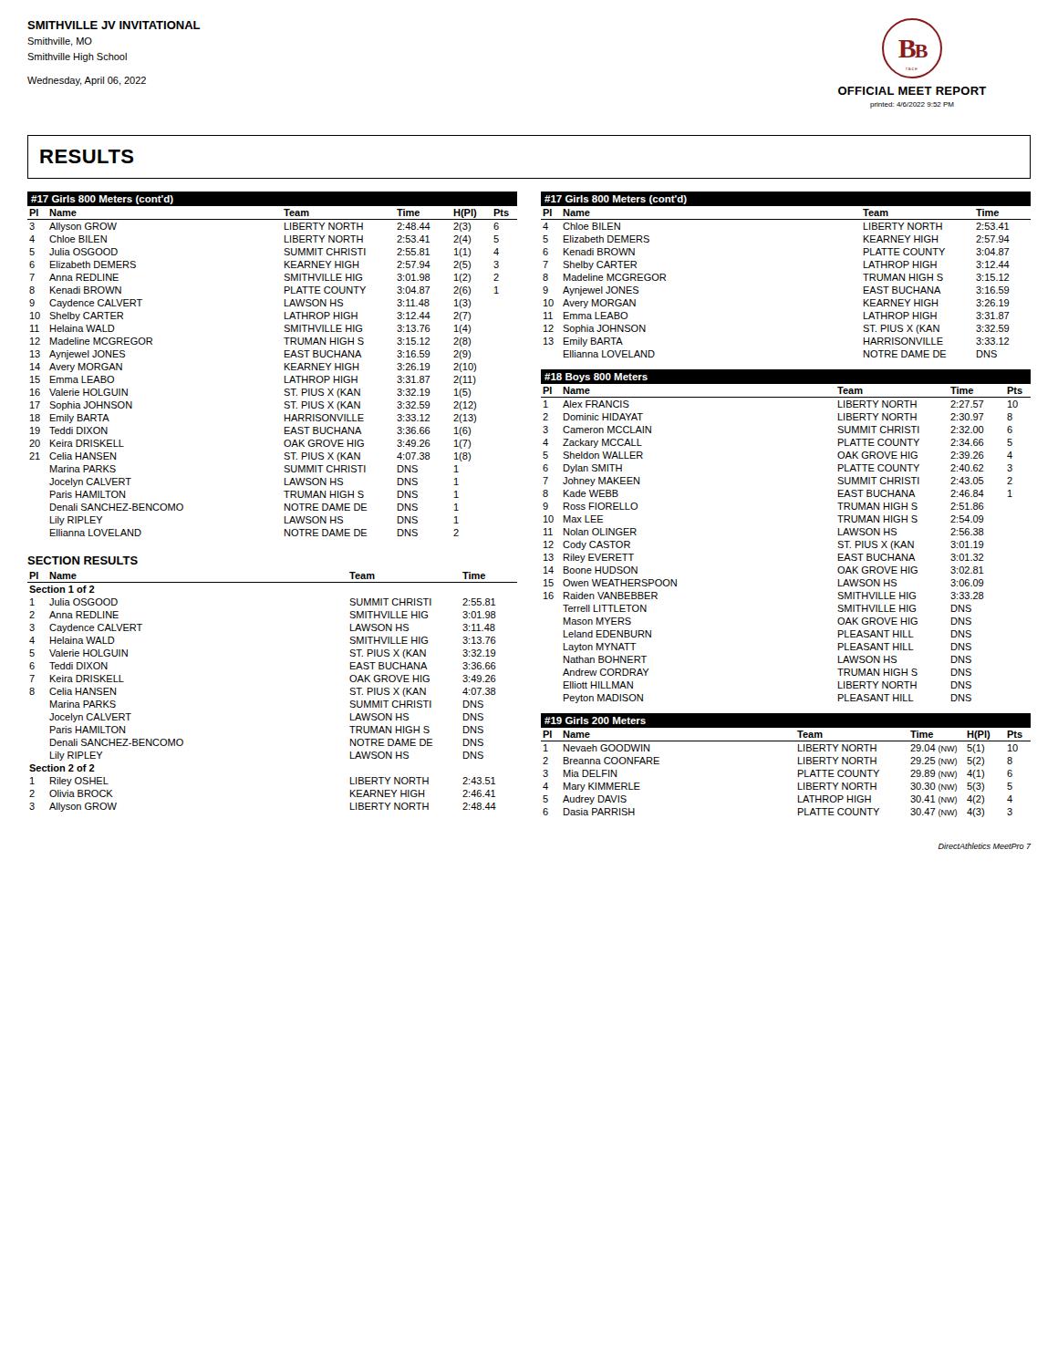SMITHVILLE JV INVITATIONAL
Smithville, MO
Smithville High School
Wednesday, April 06, 2022
BB
race
OFFICIAL MEET REPORT
printed: 4/6/2022 9:52 PM
RESULTS
#17 Girls 800 Meters (cont'd)
| Pl | Name | Team | Time | H(Pl) | Pts |
| --- | --- | --- | --- | --- | --- |
| 3 | Allyson GROW | LIBERTY NORTH | 2:48.44 | 2(3) | 6 |
| 4 | Chloe BILEN | LIBERTY NORTH | 2:53.41 | 2(4) | 5 |
| 5 | Julia OSGOOD | SUMMIT CHRISTI | 2:55.81 | 1(1) | 4 |
| 6 | Elizabeth DEMERS | KEARNEY HIGH | 2:57.94 | 2(5) | 3 |
| 7 | Anna REDLINE | SMITHVILLE HIG | 3:01.98 | 1(2) | 2 |
| 8 | Kenadi BROWN | PLATTE COUNTY | 3:04.87 | 2(6) | 1 |
| 9 | Caydence CALVERT | LAWSON HS | 3:11.48 | 1(3) | |
| 10 | Shelby CARTER | LATHROP HIGH | 3:12.44 | 2(7) | |
| 11 | Helaina WALD | SMITHVILLE HIG | 3:13.76 | 1(4) | |
| 12 | Madeline MCGREGOR | TRUMAN HIGH S | 3:15.12 | 2(8) | |
| 13 | Aynjewel JONES | EAST BUCHANA | 3:16.59 | 2(9) | |
| 14 | Avery MORGAN | KEARNEY HIGH | 3:26.19 | 2(10) | |
| 15 | Emma LEABO | LATHROP HIGH | 3:31.87 | 2(11) | |
| 16 | Valerie HOLGUIN | ST. PIUS X (KAN | 3:32.19 | 1(5) | |
| 17 | Sophia JOHNSON | ST. PIUS X (KAN | 3:32.59 | 2(12) | |
| 18 | Emily BARTA | HARRISONVILLE | 3:33.12 | 2(13) | |
| 19 | Teddi DIXON | EAST BUCHANA | 3:36.66 | 1(6) | |
| 20 | Keira DRISKELL | OAK GROVE HIG | 3:49.26 | 1(7) | |
| 21 | Celia HANSEN | ST. PIUS X (KAN | 4:07.38 | 1(8) | |
| | Marina PARKS | SUMMIT CHRISTI | DNS | 1 | |
| | Jocelyn CALVERT | LAWSON HS | DNS | 1 | |
| | Paris HAMILTON | TRUMAN HIGH S | DNS | 1 | |
| | Denali SANCHEZ-BENCOMO | NOTRE DAME DE | DNS | 1 | |
| | Lily RIPLEY | LAWSON HS | DNS | 1 | |
| | Ellianna LOVELAND | NOTRE DAME DE | DNS | 2 | |
SECTION RESULTS
| Pl | Name | Team | Time |
| --- | --- | --- | --- |
| Section 1 of 2 |
| 1 | Julia OSGOOD | SUMMIT CHRISTI | 2:55.81 |
| 2 | Anna REDLINE | SMITHVILLE HIG | 3:01.98 |
| 3 | Caydence CALVERT | LAWSON HS | 3:11.48 |
| 4 | Helaina WALD | SMITHVILLE HIG | 3:13.76 |
| 5 | Valerie HOLGUIN | ST. PIUS X (KAN | 3:32.19 |
| 6 | Teddi DIXON | EAST BUCHANA | 3:36.66 |
| 7 | Keira DRISKELL | OAK GROVE HIG | 3:49.26 |
| 8 | Celia HANSEN | ST. PIUS X (KAN | 4:07.38 |
| | Marina PARKS | SUMMIT CHRISTI | DNS |
| | Jocelyn CALVERT | LAWSON HS | DNS |
| | Paris HAMILTON | TRUMAN HIGH S | DNS |
| | Denali SANCHEZ-BENCOMO | NOTRE DAME DE | DNS |
| | Lily RIPLEY | LAWSON HS | DNS |
| Section 2 of 2 |
| 1 | Riley OSHEL | LIBERTY NORTH | 2:43.51 |
| 2 | Olivia BROCK | KEARNEY HIGH | 2:46.41 |
| 3 | Allyson GROW | LIBERTY NORTH | 2:48.44 |
#17 Girls 800 Meters (cont'd)
| Pl | Name | Team | Time |
| --- | --- | --- | --- |
| 4 | Chloe BILEN | LIBERTY NORTH | 2:53.41 |
| 5 | Elizabeth DEMERS | KEARNEY HIGH | 2:57.94 |
| 6 | Kenadi BROWN | PLATTE COUNTY | 3:04.87 |
| 7 | Shelby CARTER | LATHROP HIGH | 3:12.44 |
| 8 | Madeline MCGREGOR | TRUMAN HIGH S | 3:15.12 |
| 9 | Aynjewel JONES | EAST BUCHANA | 3:16.59 |
| 10 | Avery MORGAN | KEARNEY HIGH | 3:26.19 |
| 11 | Emma LEABO | LATHROP HIGH | 3:31.87 |
| 12 | Sophia JOHNSON | ST. PIUS X (KAN | 3:32.59 |
| 13 | Emily BARTA | HARRISONVILLE | 3:33.12 |
| | Ellianna LOVELAND | NOTRE DAME DE | DNS |
#18 Boys 800 Meters
| Pl | Name | Team | Time | Pts |
| --- | --- | --- | --- | --- |
| 1 | Alex FRANCIS | LIBERTY NORTH | 2:27.57 | 10 |
| 2 | Dominic HIDAYAT | LIBERTY NORTH | 2:30.97 | 8 |
| 3 | Cameron MCCLAIN | SUMMIT CHRISTI | 2:32.00 | 6 |
| 4 | Zackary MCCALL | PLATTE COUNTY | 2:34.66 | 5 |
| 5 | Sheldon WALLER | OAK GROVE HIG | 2:39.26 | 4 |
| 6 | Dylan SMITH | PLATTE COUNTY | 2:40.62 | 3 |
| 7 | Johney MAKEEN | SUMMIT CHRISTI | 2:43.05 | 2 |
| 8 | Kade WEBB | EAST BUCHANA | 2:46.84 | 1 |
| 9 | Ross FIORELLO | TRUMAN HIGH S | 2:51.86 | |
| 10 | Max LEE | TRUMAN HIGH S | 2:54.09 | |
| 11 | Nolan OLINGER | LAWSON HS | 2:56.38 | |
| 12 | Cody CASTOR | ST. PIUS X (KAN | 3:01.19 | |
| 13 | Riley EVERETT | EAST BUCHANA | 3:01.32 | |
| 14 | Boone HUDSON | OAK GROVE HIG | 3:02.81 | |
| 15 | Owen WEATHERSPOON | LAWSON HS | 3:06.09 | |
| 16 | Raiden VANBEBBER | SMITHVILLE HIG | 3:33.28 | |
| | Terrell LITTLETON | SMITHVILLE HIG | DNS | |
| | Mason MYERS | OAK GROVE HIG | DNS | |
| | Leland EDENBURN | PLEASANT HILL | DNS | |
| | Layton MYNATT | PLEASANT HILL | DNS | |
| | Nathan BOHNERT | LAWSON HS | DNS | |
| | Andrew CORDRAY | TRUMAN HIGH S | DNS | |
| | Elliott HILLMAN | LIBERTY NORTH | DNS | |
| | Peyton MADISON | PLEASANT HILL | DNS | |
#19 Girls 200 Meters
| Pl | Name | Team | Time | H(Pl) | Pts |
| --- | --- | --- | --- | --- | --- |
| 1 | Nevaeh GOODWIN | LIBERTY NORTH | 29.04 (NW) | 5(1) | 10 |
| 2 | Breanna COONFARE | LIBERTY NORTH | 29.25 (NW) | 5(2) | 8 |
| 3 | Mia DELFIN | PLATTE COUNTY | 29.89 (NW) | 4(1) | 6 |
| 4 | Mary KIMMERLE | LIBERTY NORTH | 30.30 (NW) | 5(3) | 5 |
| 5 | Audrey DAVIS | LATHROP HIGH | 30.41 (NW) | 4(2) | 4 |
| 6 | Dasia PARRISH | PLATTE COUNTY | 30.47 (NW) | 4(3) | 3 |
DirectAthletics MeetPro 7